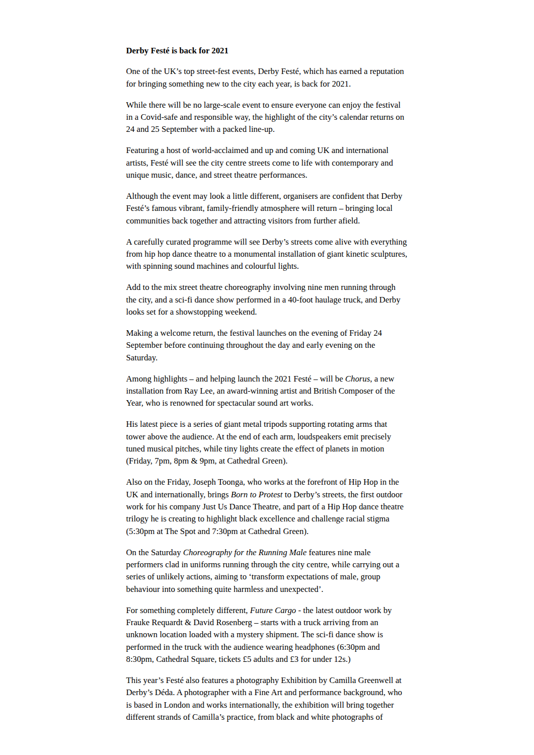Derby Festé is back for 2021
One of the UK’s top street-fest events, Derby Festé, which has earned a reputation for bringing something new to the city each year, is back for 2021.
While there will be no large-scale event to ensure everyone can enjoy the festival in a Covid-safe and responsible way, the highlight of the city’s calendar returns on 24 and 25 September with a packed line-up.
Featuring a host of world-acclaimed and up and coming UK and international artists, Festé will see the city centre streets come to life with contemporary and unique music, dance, and street theatre performances.
Although the event may look a little different, organisers are confident that Derby Festé’s famous vibrant, family-friendly atmosphere will return – bringing local communities back together and attracting visitors from further afield.
A carefully curated programme will see Derby’s streets come alive with everything from hip hop dance theatre to a monumental installation of giant kinetic sculptures, with spinning sound machines and colourful lights.
Add to the mix street theatre choreography involving nine men running through the city, and a sci-fi dance show performed in a 40-foot haulage truck, and Derby looks set for a showstopping weekend.
Making a welcome return, the festival launches on the evening of Friday 24 September before continuing throughout the day and early evening on the Saturday.
Among highlights – and helping launch the 2021 Festé – will be Chorus, a new installation from Ray Lee, an award-winning artist and British Composer of the Year, who is renowned for spectacular sound art works.
His latest piece is a series of giant metal tripods supporting rotating arms that tower above the audience. At the end of each arm, loudspeakers emit precisely tuned musical pitches, while tiny lights create the effect of planets in motion (Friday, 7pm, 8pm & 9pm, at Cathedral Green).
Also on the Friday, Joseph Toonga, who works at the forefront of Hip Hop in the UK and internationally, brings Born to Protest to Derby’s streets, the first outdoor work for his company Just Us Dance Theatre, and part of a Hip Hop dance theatre trilogy he is creating to highlight black excellence and challenge racial stigma (5:30pm at The Spot and 7:30pm at Cathedral Green).
On the Saturday Choreography for the Running Male features nine male performers clad in uniforms running through the city centre, while carrying out a series of unlikely actions, aiming to ‘transform expectations of male, group behaviour into something quite harmless and unexpected’.
For something completely different, Future Cargo - the latest outdoor work by Frauke Requardt & David Rosenberg – starts with a truck arriving from an unknown location loaded with a mystery shipment. The sci-fi dance show is performed in the truck with the audience wearing headphones (6:30pm and 8:30pm, Cathedral Square, tickets £5 adults and £3 for under 12s.)
This year’s Festé also features a photography Exhibition by Camilla Greenwell at Derby’s Déda. A photographer with a Fine Art and performance background, who is based in London and works internationally, the exhibition will bring together different strands of Camilla’s practice, from black and white photographs of